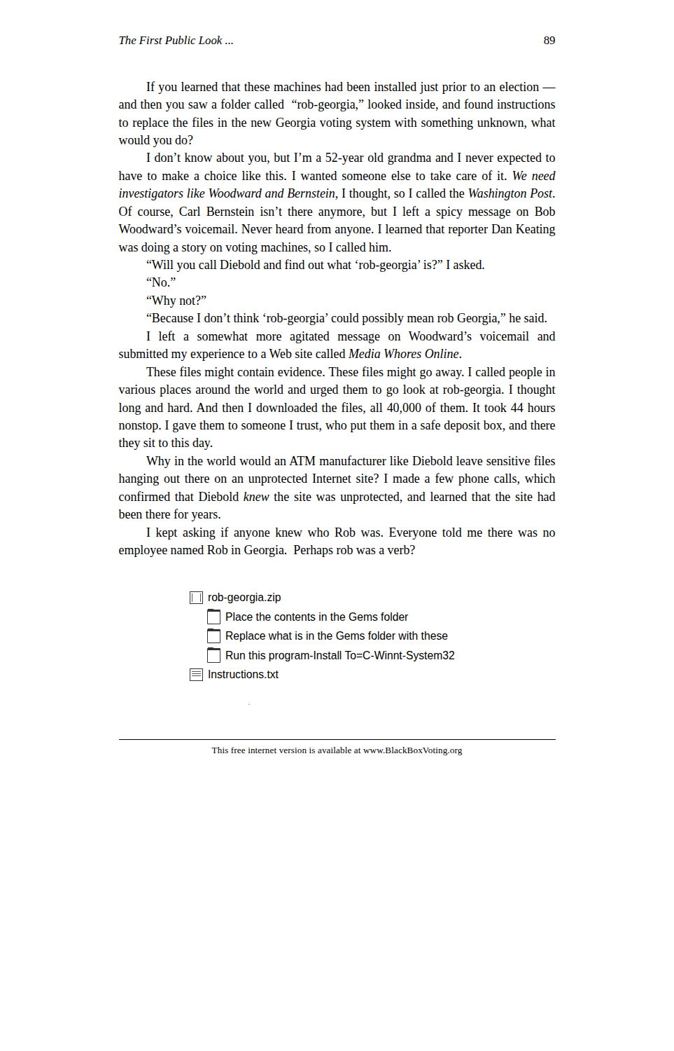The First Public Look ... 89
If you learned that these machines had been installed just prior to an election — and then you saw a folder called “rob-georgia,” looked inside, and found instructions to replace the files in the new Georgia voting system with something unknown, what would you do?
I don’t know about you, but I’m a 52-year old grandma and I never expected to have to make a choice like this. I wanted someone else to take care of it. We need investigators like Woodward and Bernstein, I thought, so I called the Washington Post. Of course, Carl Bernstein isn’t there anymore, but I left a spicy message on Bob Woodward’s voicemail. Never heard from anyone. I learned that reporter Dan Keating was doing a story on voting machines, so I called him.
“Will you call Diebold and find out what ‘rob-georgia’ is?” I asked.
“No.”
“Why not?”
“Because I don’t think ‘rob-georgia’ could possibly mean rob Georgia,” he said.
I left a somewhat more agitated message on Woodward’s voicemail and submitted my experience to a Web site called Media Whores Online.
These files might contain evidence. These files might go away. I called people in various places around the world and urged them to go look at rob-georgia. I thought long and hard. And then I downloaded the files, all 40,000 of them. It took 44 hours nonstop. I gave them to someone I trust, who put them in a safe deposit box, and there they sit to this day.
Why in the world would an ATM manufacturer like Diebold leave sensitive files hanging out there on an unprotected Internet site? I made a few phone calls, which confirmed that Diebold knew the site was unprotected, and learned that the site had been there for years.
I kept asking if anyone knew who Rob was. Everyone told me there was no employee named Rob in Georgia. Perhaps rob was a verb?
rob-georgia.zip
Place the contents in the Gems folder
Replace what is in the Gems folder with these
Run this program-Install To=C-Winnt-System32
Instructions.txt
.
This free internet version is available at www.BlackBoxVoting.org